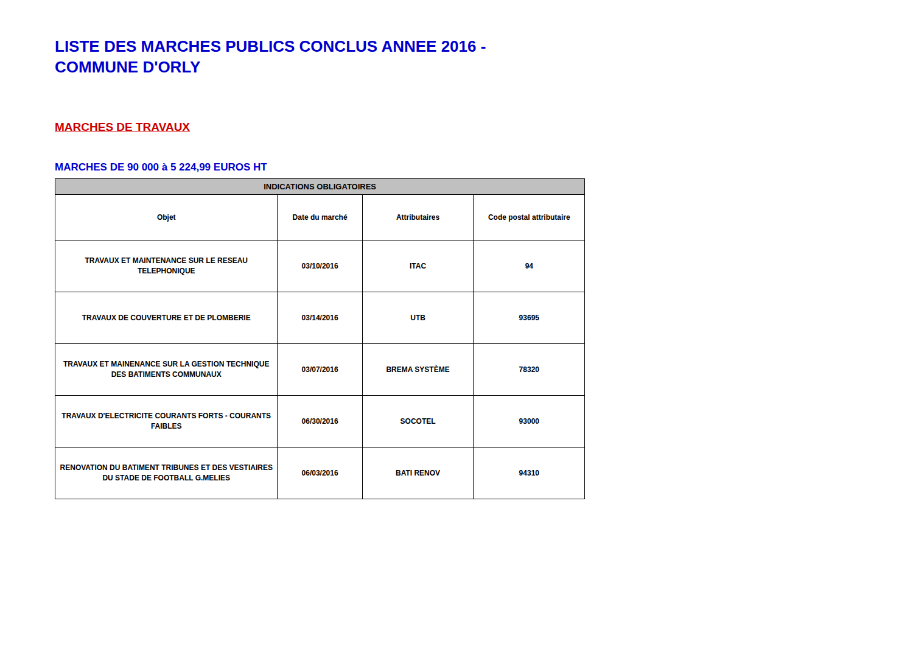LISTE DES MARCHES PUBLICS CONCLUS ANNEE 2016 -
COMMUNE D'ORLY
MARCHES DE TRAVAUX
MARCHES DE 90 000 à 5 224,99 EUROS HT
| INDICATIONS OBLIGATOIRES |
| --- |
| Objet | Date du marché | Attributaires | Code postal attributaire |
| TRAVAUX ET MAINTENANCE SUR LE RESEAU TELEPHONIQUE | 03/10/2016 | ITAC | 94 |
| TRAVAUX DE COUVERTURE ET DE PLOMBERIE | 03/14/2016 | UTB | 93695 |
| TRAVAUX ET MAINENANCE SUR LA GESTION TECHNIQUE DES BATIMENTS COMMUNAUX | 03/07/2016 | BREMA SYSTÈME | 78320 |
| TRAVAUX D'ELECTRICITE COURANTS FORTS - COURANTS FAIBLES | 06/30/2016 | SOCOTEL | 93000 |
| RENOVATION DU BATIMENT TRIBUNES ET DES VESTIAIRES DU STADE DE FOOTBALL G.MELIES | 06/03/2016 | BATI RENOV | 94310 |